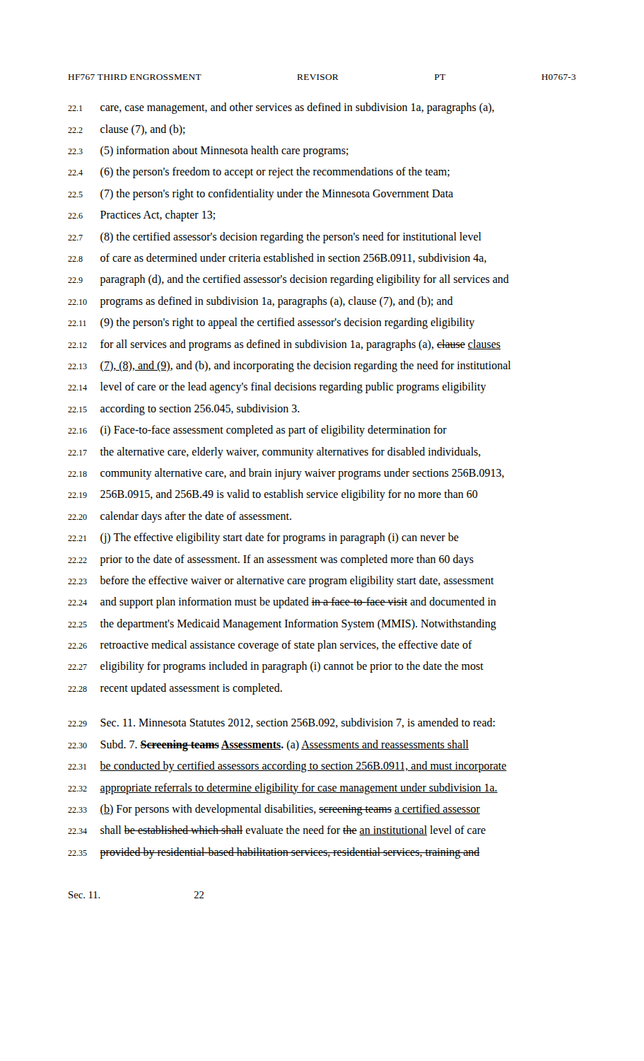HF767 THIRD ENGROSSMENT REVISOR PT H0767-3
22.1 care, case management, and other services as defined in subdivision 1a, paragraphs (a),
22.2 clause (7), and (b);
22.3(5) information about Minnesota health care programs;
22.4(6) the person's freedom to accept or reject the recommendations of the team;
22.5(7) the person's right to confidentiality under the Minnesota Government Data
22.6 Practices Act, chapter 13;
22.7(8) the certified assessor's decision regarding the person's need for institutional level
22.8 of care as determined under criteria established in section 256B.0911, subdivision 4a,
22.9 paragraph (d), and the certified assessor's decision regarding eligibility for all services and
22.10 programs as defined in subdivision 1a, paragraphs (a), clause (7), and (b); and
22.11(9) the person's right to appeal the certified assessor's decision regarding eligibility
22.12 for all services and programs as defined in subdivision 1a, paragraphs (a), clause clauses
22.13(7), (8), and (9), and (b), and incorporating the decision regarding the need for institutional
22.14 level of care or the lead agency's final decisions regarding public programs eligibility
22.15 according to section 256.045, subdivision 3.
22.16(i) Face-to-face assessment completed as part of eligibility determination for
22.17 the alternative care, elderly waiver, community alternatives for disabled individuals,
22.18 community alternative care, and brain injury waiver programs under sections 256B.0913,
22.19256B.0915, and 256B.49 is valid to establish service eligibility for no more than 60
22.20 calendar days after the date of assessment.
22.21(j) The effective eligibility start date for programs in paragraph (i) can never be
22.22 prior to the date of assessment. If an assessment was completed more than 60 days
22.23 before the effective waiver or alternative care program eligibility start date, assessment
22.24 and support plan information must be updated in a face-to-face visit and documented in
22.25 the department's Medicaid Management Information System (MMIS). Notwithstanding
22.26 retroactive medical assistance coverage of state plan services, the effective date of
22.27 eligibility for programs included in paragraph (i) cannot be prior to the date the most
22.28 recent updated assessment is completed.
22.29 Sec. 11. Minnesota Statutes 2012, section 256B.092, subdivision 7, is amended to read:
22.30 Subd. 7. Screening teams Assessments. (a) Assessments and reassessments shall
22.31 be conducted by certified assessors according to section 256B.0911, and must incorporate
22.32 appropriate referrals to determine eligibility for case management under subdivision 1a.
22.33(b) For persons with developmental disabilities, screening teams a certified assessor
22.34 shall be established which shall evaluate the need for the an institutional level of care
22.35 provided by residential-based habilitation services, residential services, training and
Sec. 11. 22